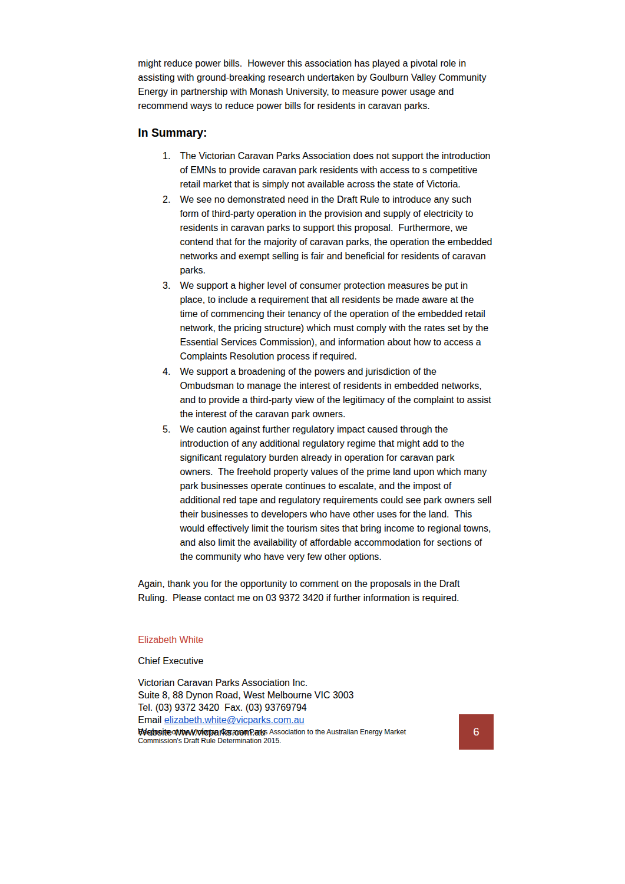might reduce power bills. However this association has played a pivotal role in assisting with ground-breaking research undertaken by Goulburn Valley Community Energy in partnership with Monash University, to measure power usage and recommend ways to reduce power bills for residents in caravan parks.
In Summary:
The Victorian Caravan Parks Association does not support the introduction of EMNs to provide caravan park residents with access to s competitive retail market that is simply not available across the state of Victoria.
We see no demonstrated need in the Draft Rule to introduce any such form of third-party operation in the provision and supply of electricity to residents in caravan parks to support this proposal. Furthermore, we contend that for the majority of caravan parks, the operation the embedded networks and exempt selling is fair and beneficial for residents of caravan parks.
We support a higher level of consumer protection measures be put in place, to include a requirement that all residents be made aware at the time of commencing their tenancy of the operation of the embedded retail network, the pricing structure) which must comply with the rates set by the Essential Services Commission), and information about how to access a Complaints Resolution process if required.
We support a broadening of the powers and jurisdiction of the Ombudsman to manage the interest of residents in embedded networks, and to provide a third-party view of the legitimacy of the complaint to assist the interest of the caravan park owners.
We caution against further regulatory impact caused through the introduction of any additional regulatory regime that might add to the significant regulatory burden already in operation for caravan park owners. The freehold property values of the prime land upon which many park businesses operate continues to escalate, and the impost of additional red tape and regulatory requirements could see park owners sell their businesses to developers who have other uses for the land. This would effectively limit the tourism sites that bring income to regional towns, and also limit the availability of affordable accommodation for sections of the community who have very few other options.
Again, thank you for the opportunity to comment on the proposals in the Draft Ruling. Please contact me on 03 9372 3420 if further information is required.
Elizabeth White
Chief Executive
Victorian Caravan Parks Association Inc.
Suite 8, 88 Dynon Road, West Melbourne VIC 3003
Tel. (03) 9372 3420 Fax. (03) 93769794
Email elizabeth.white@vicparks.com.au
Website www.vicparks.com.au
Response of the Victorian Caravan Parks Association to the Australian Energy Market Commission's Draft Rule Determination 2015.
6